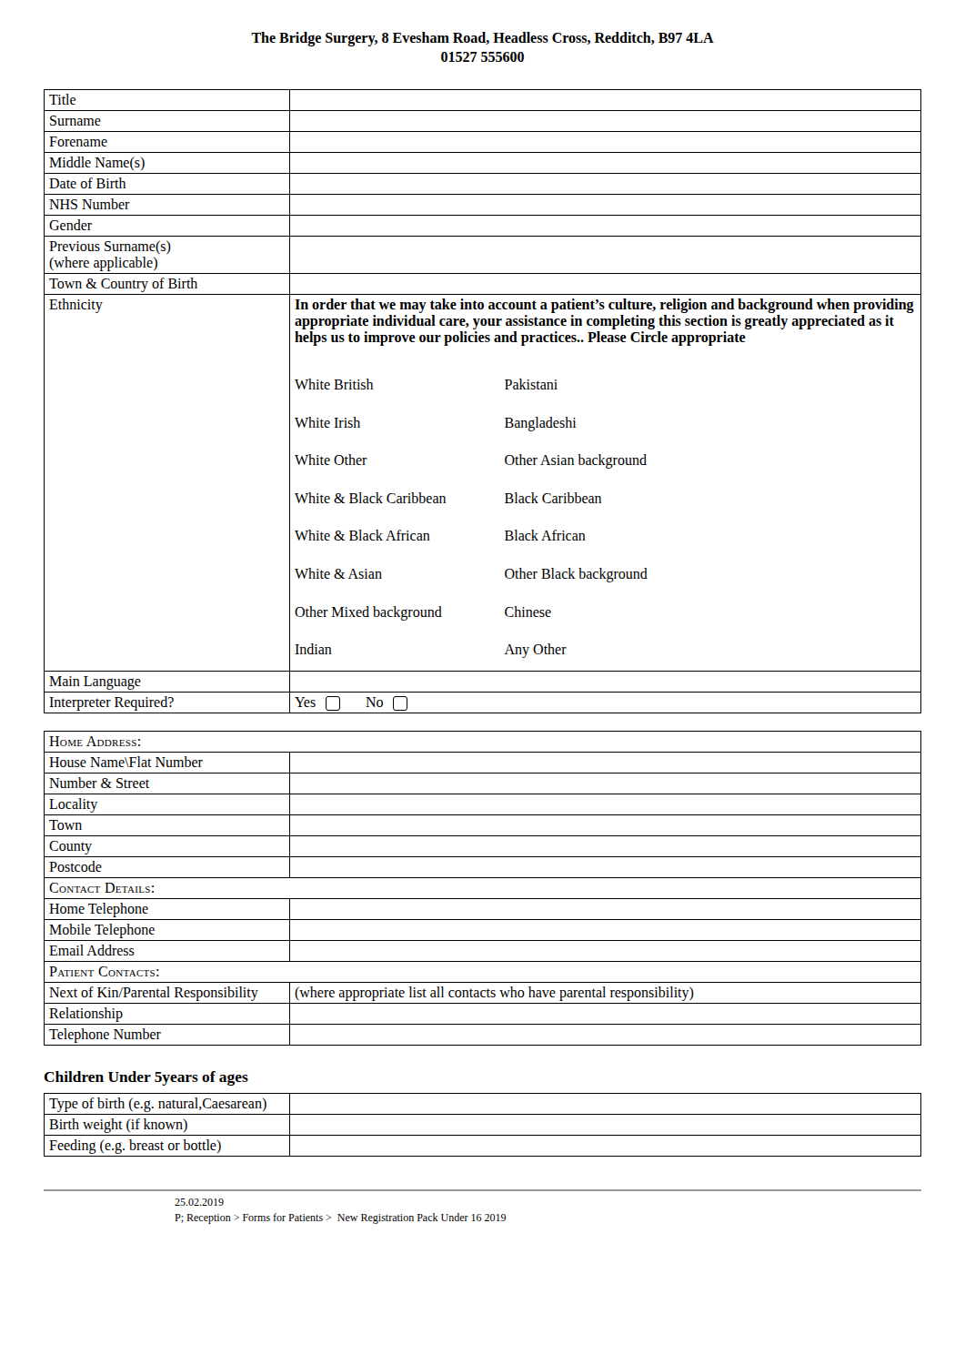The Bridge Surgery, 8 Evesham Road, Headless Cross, Redditch, B97 4LA
01527 555600
| Title | |
| Surname | |
| Forename | |
| Middle Name(s) | |
| Date of Birth | |
| NHS Number | |
| Gender | |
| Previous Surname(s) (where applicable) | |
| Town & Country of Birth | |
| Ethnicity | In order that we may take into account a patient’s culture, religion and background when providing appropriate individual care, your assistance in completing this section is greatly appreciated as it helps us to improve our policies and practices.. Please Circle appropriate White British White Irish White Other White & Black Caribbean White & Black African White & Asian Other Mixed background Indian Pakistani Bangladeshi Other Asian background Black Caribbean Black African Other Black background Chinese Any Other |
| Main Language | |
| Interpreter Required? | Yes No |
| Home Address: |
| House Name\Flat Number | |
| Number & Street | |
| Locality | |
| Town | |
| County | |
| Postcode | |
| Contact Details: |
| Home Telephone | |
| Mobile Telephone | |
| Email Address | |
| Patient Contacts: |
| Next of Kin/Parental Responsibility | (where appropriate list all contacts who have parental responsibility) |
| Relationship | |
| Telephone Number | |
Children Under 5years of ages
| Type of birth (e.g. natural,Caesarean) | |
| Birth weight (if known) | |
| Feeding (e.g. breast or bottle) | |
25.02.2019
P; Reception > Forms for Patients > New Registration Pack Under 16 2019